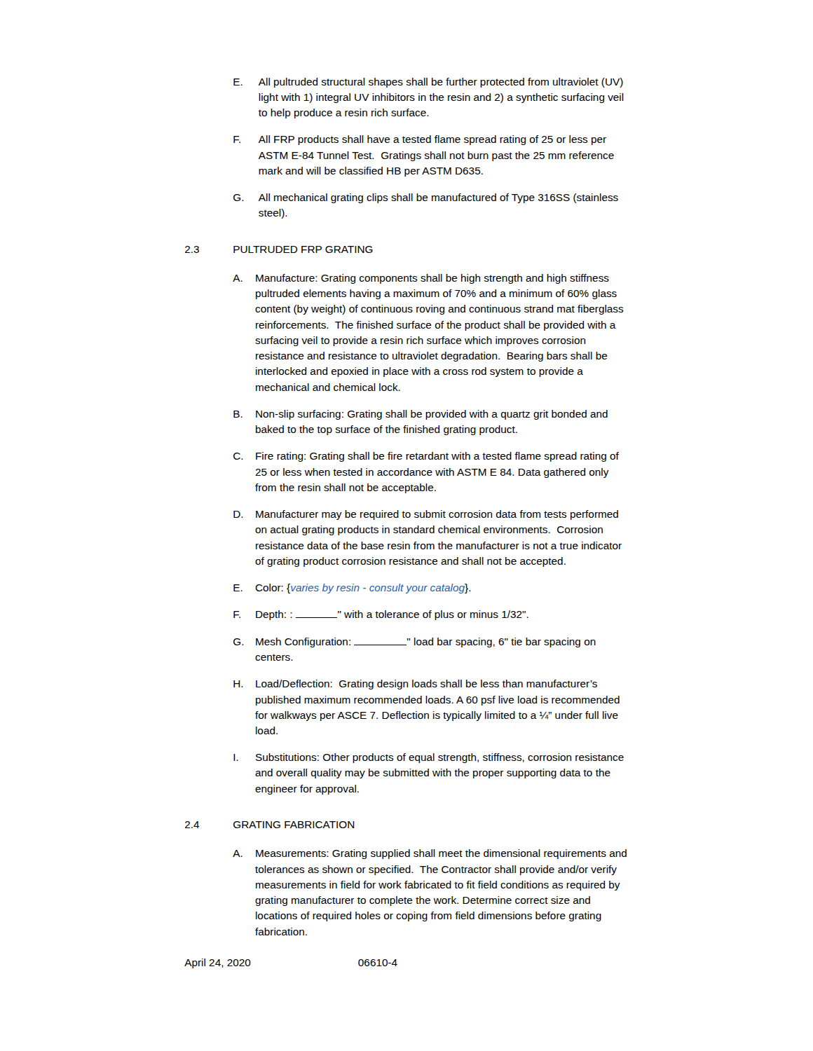E.
All pultruded structural shapes shall be further protected from ultraviolet (UV) light with 1) integral UV inhibitors in the resin and 2) a synthetic surfacing veil to help produce a resin rich surface.
F.
All FRP products shall have a tested flame spread rating of 25 or less per ASTM E-84 Tunnel Test. Gratings shall not burn past the 25 mm reference mark and will be classified HB per ASTM D635.
G.
All mechanical grating clips shall be manufactured of Type 316SS (stainless steel).
2.3
PULTRUDED FRP GRATING
A.
Manufacture: Grating components shall be high strength and high stiffness pultruded elements having a maximum of 70% and a minimum of 60% glass content (by weight) of continuous roving and continuous strand mat fiberglass reinforcements. The finished surface of the product shall be provided with a surfacing veil to provide a resin rich surface which improves corrosion resistance and resistance to ultraviolet degradation. Bearing bars shall be interlocked and epoxied in place with a cross rod system to provide a mechanical and chemical lock.
B.
Non-slip surfacing: Grating shall be provided with a quartz grit bonded and baked to the top surface of the finished grating product.
C.
Fire rating: Grating shall be fire retardant with a tested flame spread rating of 25 or less when tested in accordance with ASTM E 84. Data gathered only from the resin shall not be acceptable.
D.
Manufacturer may be required to submit corrosion data from tests performed on actual grating products in standard chemical environments. Corrosion resistance data of the base resin from the manufacturer is not a true indicator of grating product corrosion resistance and shall not be accepted.
E.
Color: {varies by resin - consult your catalog}.
F.
Depth: : " with a tolerance of plus or minus 1/32".
G.
Mesh Configuration: " load bar spacing, 6" tie bar spacing on centers.
H.
Load/Deflection: Grating design loads shall be less than manufacturer’s published maximum recommended loads. A 60 psf live load is recommended for walkways per ASCE 7. Deflection is typically limited to a ¼” under full live load.
I.
Substitutions: Other products of equal strength, stiffness, corrosion resistance and overall quality may be submitted with the proper supporting data to the engineer for approval.
2.4
GRATING FABRICATION
A.
Measurements: Grating supplied shall meet the dimensional requirements and tolerances as shown or specified. The Contractor shall provide and/or verify measurements in field for work fabricated to fit field conditions as required by grating manufacturer to complete the work. Determine correct size and locations of required holes or coping from field dimensions before grating fabrication.
April 24, 2020 06610-4